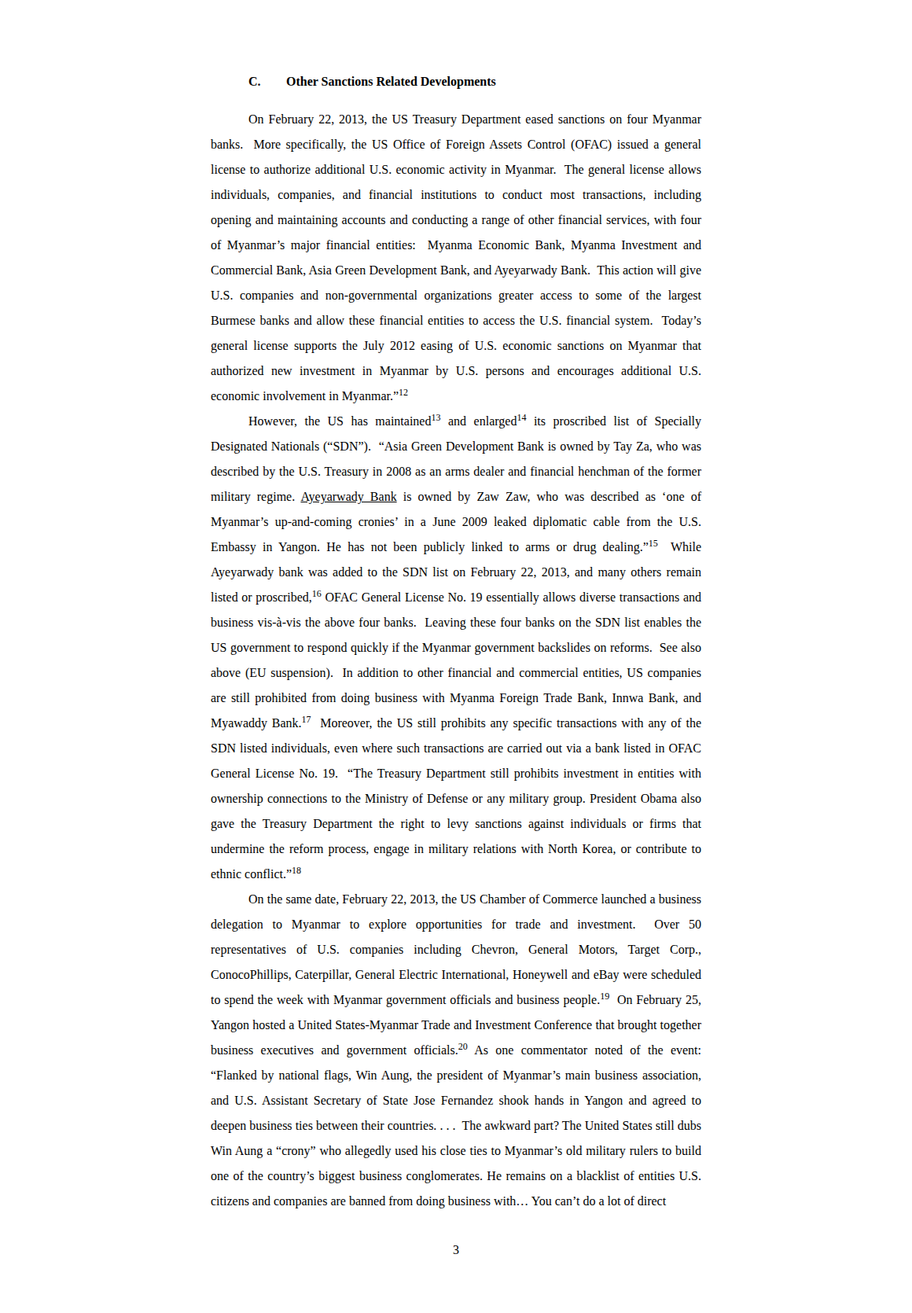C. Other Sanctions Related Developments
On February 22, 2013, the US Treasury Department eased sanctions on four Myanmar banks. More specifically, the US Office of Foreign Assets Control (OFAC) issued a general license to authorize additional U.S. economic activity in Myanmar. The general license allows individuals, companies, and financial institutions to conduct most transactions, including opening and maintaining accounts and conducting a range of other financial services, with four of Myanmar’s major financial entities: Myanma Economic Bank, Myanma Investment and Commercial Bank, Asia Green Development Bank, and Ayeyarwady Bank. This action will give U.S. companies and non-governmental organizations greater access to some of the largest Burmese banks and allow these financial entities to access the U.S. financial system. Today’s general license supports the July 2012 easing of U.S. economic sanctions on Myanmar that authorized new investment in Myanmar by U.S. persons and encourages additional U.S. economic involvement in Myanmar.”12
However, the US has maintained13 and enlarged14 its proscribed list of Specially Designated Nationals (“SDN”). “Asia Green Development Bank is owned by Tay Za, who was described by the U.S. Treasury in 2008 as an arms dealer and financial henchman of the former military regime. Ayeyarwady Bank is owned by Zaw Zaw, who was described as ‘one of Myanmar’s up-and-coming cronies’ in a June 2009 leaked diplomatic cable from the U.S. Embassy in Yangon. He has not been publicly linked to arms or drug dealing.”15 While Ayeyarwady bank was added to the SDN list on February 22, 2013, and many others remain listed or proscribed,16 OFAC General License No. 19 essentially allows diverse transactions and business vis-à-vis the above four banks. Leaving these four banks on the SDN list enables the US government to respond quickly if the Myanmar government backslides on reforms. See also above (EU suspension). In addition to other financial and commercial entities, US companies are still prohibited from doing business with Myanma Foreign Trade Bank, Innwa Bank, and Myawaddy Bank.17 Moreover, the US still prohibits any specific transactions with any of the SDN listed individuals, even where such transactions are carried out via a bank listed in OFAC General License No. 19. “The Treasury Department still prohibits investment in entities with ownership connections to the Ministry of Defense or any military group. President Obama also gave the Treasury Department the right to levy sanctions against individuals or firms that undermine the reform process, engage in military relations with North Korea, or contribute to ethnic conflict.”18
On the same date, February 22, 2013, the US Chamber of Commerce launched a business delegation to Myanmar to explore opportunities for trade and investment. Over 50 representatives of U.S. companies including Chevron, General Motors, Target Corp., ConocoPhillips, Caterpillar, General Electric International, Honeywell and eBay were scheduled to spend the week with Myanmar government officials and business people.19 On February 25, Yangon hosted a United States-Myanmar Trade and Investment Conference that brought together business executives and government officials.20 As one commentator noted of the event: “Flanked by national flags, Win Aung, the president of Myanmar’s main business association, and U.S. Assistant Secretary of State Jose Fernandez shook hands in Yangon and agreed to deepen business ties between their countries. . . . The awkward part? The United States still dubs Win Aung a “crony” who allegedly used his close ties to Myanmar’s old military rulers to build one of the country’s biggest business conglomerates. He remains on a blacklist of entities U.S. citizens and companies are banned from doing business with… You can’t do a lot of direct
3